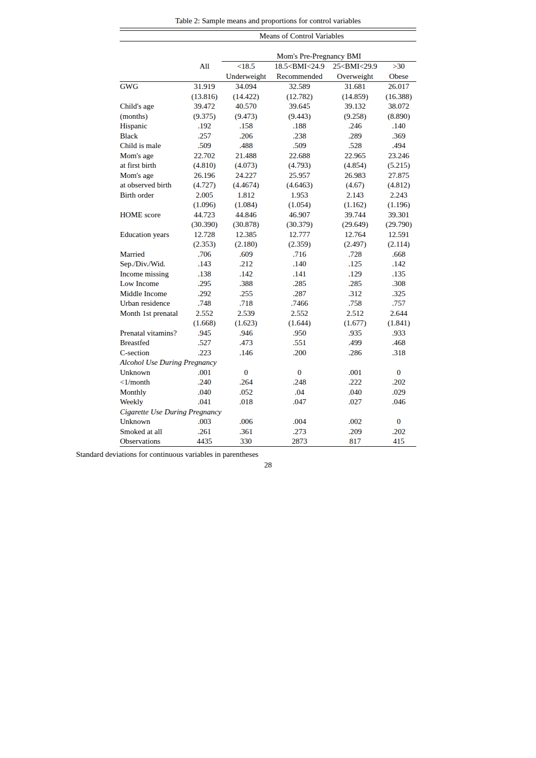Table 2: Sample means and proportions for control variables
| | Means of Control Variables |
| | | Mom's Pre-Pregnancy BMI |
| | All | <18.5 | 18.5<BMI<24.9 | 25<BMI<29.9 | >30 |
| | | Underweight | Recommended | Overweight | Obese |
| GWG | 31.919 | 34.094 | 32.589 | 31.681 | 26.017 |
| | (13.816) | (14.422) | (12.782) | (14.859) | (16.388) |
| Child's age | 39.472 | 40.570 | 39.645 | 39.132 | 38.072 |
| (months) | (9.375) | (9.473) | (9.443) | (9.258) | (8.890) |
| Hispanic | .192 | .158 | .188 | .246 | .140 |
| Black | .257 | .206 | .238 | .289 | .369 |
| Child is male | .509 | .488 | .509 | .528 | .494 |
| Mom's age | 22.702 | 21.488 | 22.688 | 22.965 | 23.246 |
| at first birth | (4.810) | (4.073) | (4.793) | (4.854) | (5.215) |
| Mom's age | 26.196 | 24.227 | 25.957 | 26.983 | 27.875 |
| at observed birth | (4.727) | (4.4674) | (4.6463) | (4.67) | (4.812) |
| Birth order | 2.005 | 1.812 | 1.953 | 2.143 | 2.243 |
| | (1.096) | (1.084) | (1.054) | (1.162) | (1.196) |
| HOME score | 44.723 | 44.846 | 46.907 | 39.744 | 39.301 |
| | (30.390) | (30.878) | (30.379) | (29.649) | (29.790) |
| Education years | 12.728 | 12.385 | 12.777 | 12.764 | 12.591 |
| | (2.353) | (2.180) | (2.359) | (2.497) | (2.114) |
| Married | .706 | .609 | .716 | .728 | .668 |
| Sep./Div./Wid. | .143 | .212 | .140 | .125 | .142 |
| Income missing | .138 | .142 | .141 | .129 | .135 |
| Low Income | .295 | .388 | .285 | .285 | .308 |
| Middle Income | .292 | .255 | .287 | .312 | .325 |
| Urban residence | .748 | .718 | .7466 | .758 | .757 |
| Month 1st prenatal | 2.552 | 2.539 | 2.552 | 2.512 | 2.644 |
| | (1.668) | (1.623) | (1.644) | (1.677) | (1.841) |
| Prenatal vitamins? | .945 | .946 | .950 | .935 | .933 |
| Breastfed | .527 | .473 | .551 | .499 | .468 |
| C-section | .223 | .146 | .200 | .286 | .318 |
| Alcohol Use During Pregnancy |
| Unknown | .001 | 0 | 0 | .001 | 0 |
| <1/month | .240 | .264 | .248 | .222 | .202 |
| Monthly | .040 | .052 | .04 | .040 | .029 |
| Weekly | .041 | .018 | .047 | .027 | .046 |
| Cigarette Use During Pregnancy |
| Unknown | .003 | .006 | .004 | .002 | 0 |
| Smoked at all | .261 | .361 | .273 | .209 | .202 |
| Observations | 4435 | 330 | 2873 | 817 | 415 |
Standard deviations for continuous variables in parentheses
28